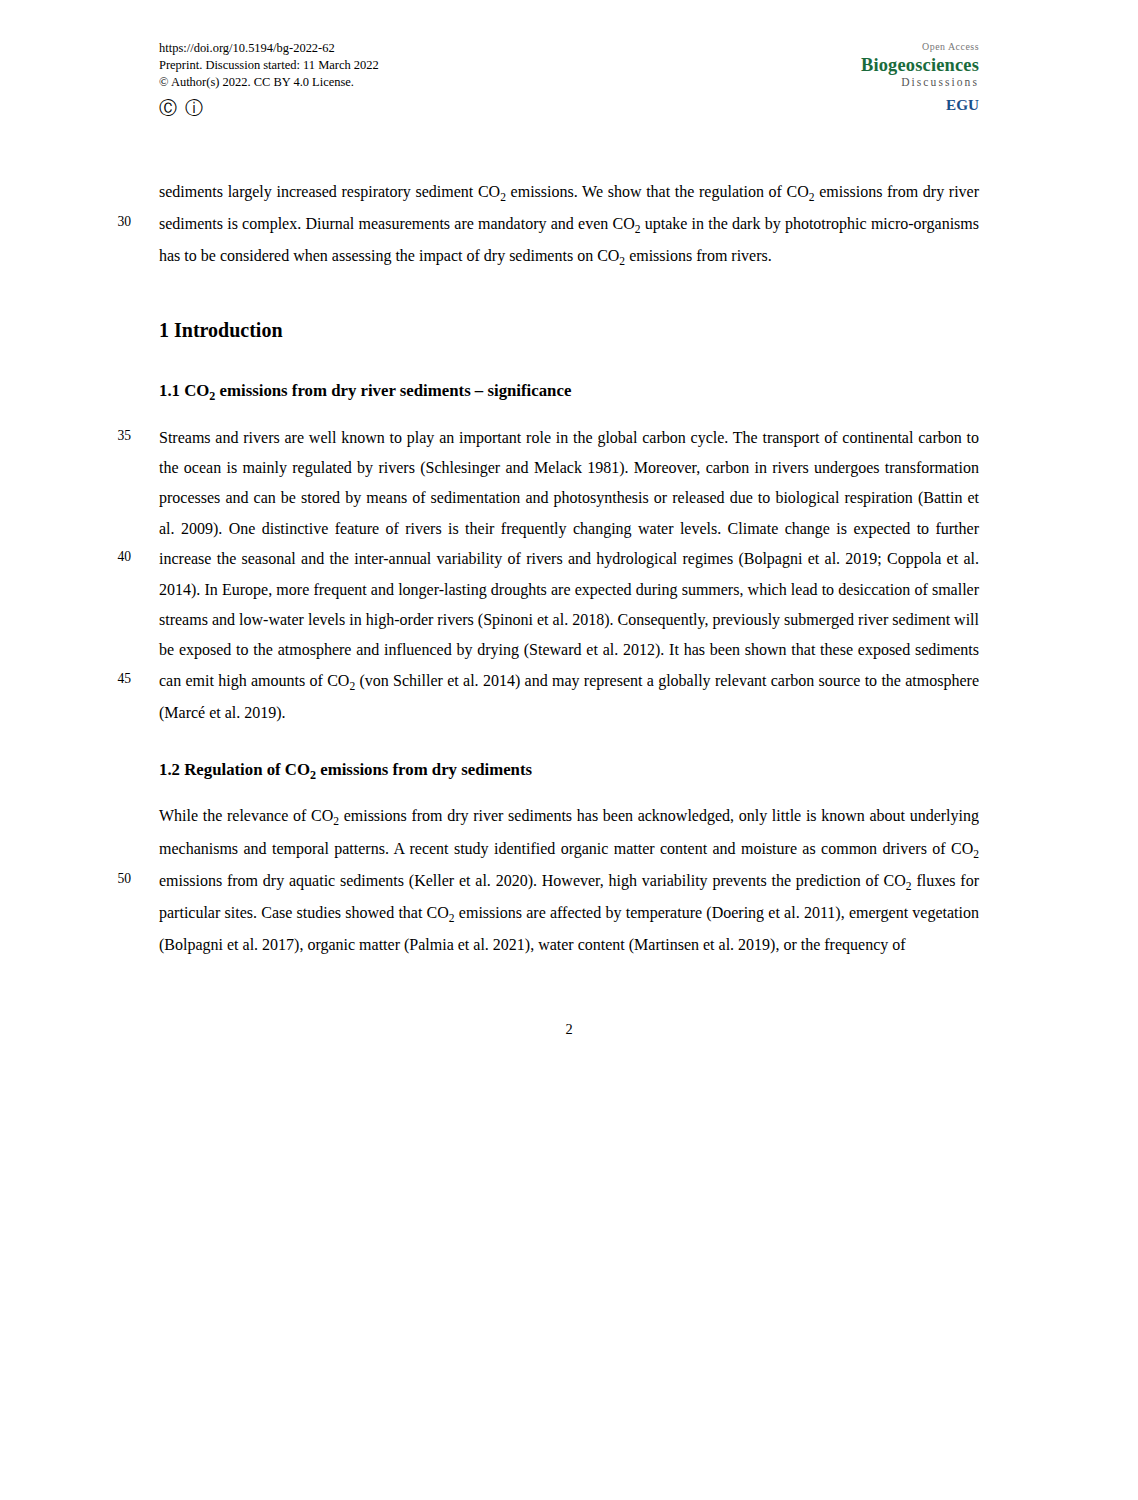https://doi.org/10.5194/bg-2022-62
Preprint. Discussion started: 11 March 2022
© Author(s) 2022. CC BY 4.0 License.
Ⓒ ⓘ
Open Access
Biogeosciences
Discussions
EGU
sediments largely increased respiratory sediment CO2 emissions. We show that the regulation of CO2 emissions from dry river sediments is complex. Diurnal measurements are mandatory and even CO2 30uptake in the dark by phototrophic micro-organisms has to be considered when assessing the impact of dry sediments on CO2 emissions from rivers.
1 Introduction
1.1 CO2 emissions from dry river sediments – significance
Streams and rivers are well known to play an important role in the global carbon cycle. The transport of 35continental carbon to the ocean is mainly regulated by rivers (Schlesinger and Melack 1981). Moreover, carbon in rivers undergoes transformation processes and can be stored by means of sedimentation and photosynthesis or released due to biological respiration (Battin et al. 2009). One distinctive feature of rivers is their frequently changing water levels. Climate change is expected to further increase the seasonal and the inter-annual variability of rivers and hydrological regimes (Bolpagni et al. 2019; Coppola et al. 402014). In Europe, more frequent and longer-lasting droughts are expected during summers, which lead to desiccation of smaller streams and low-water levels in high-order rivers (Spinoni et al. 2018). Consequently, previously submerged river sediment will be exposed to the atmosphere and influenced by drying (Steward et al. 2012). It has been shown that these exposed sediments can emit high amounts of CO2 (von Schiller et al. 2014) and may represent a globally relevant carbon source to the atmosphere 45(Marcé et al. 2019).
1.2 Regulation of CO2 emissions from dry sediments
While the relevance of CO2 emissions from dry river sediments has been acknowledged, only little is known about underlying mechanisms and temporal patterns. A recent study identified organic matter content and moisture as common drivers of CO2 emissions from dry aquatic sediments (Keller et al. 2020). 50 However, high variability prevents the prediction of CO2 fluxes for particular sites. Case studies showed that CO2 emissions are affected by temperature (Doering et al. 2011), emergent vegetation (Bolpagni et al. 2017), organic matter (Palmia et al. 2021), water content (Martinsen et al. 2019), or the frequency of
2